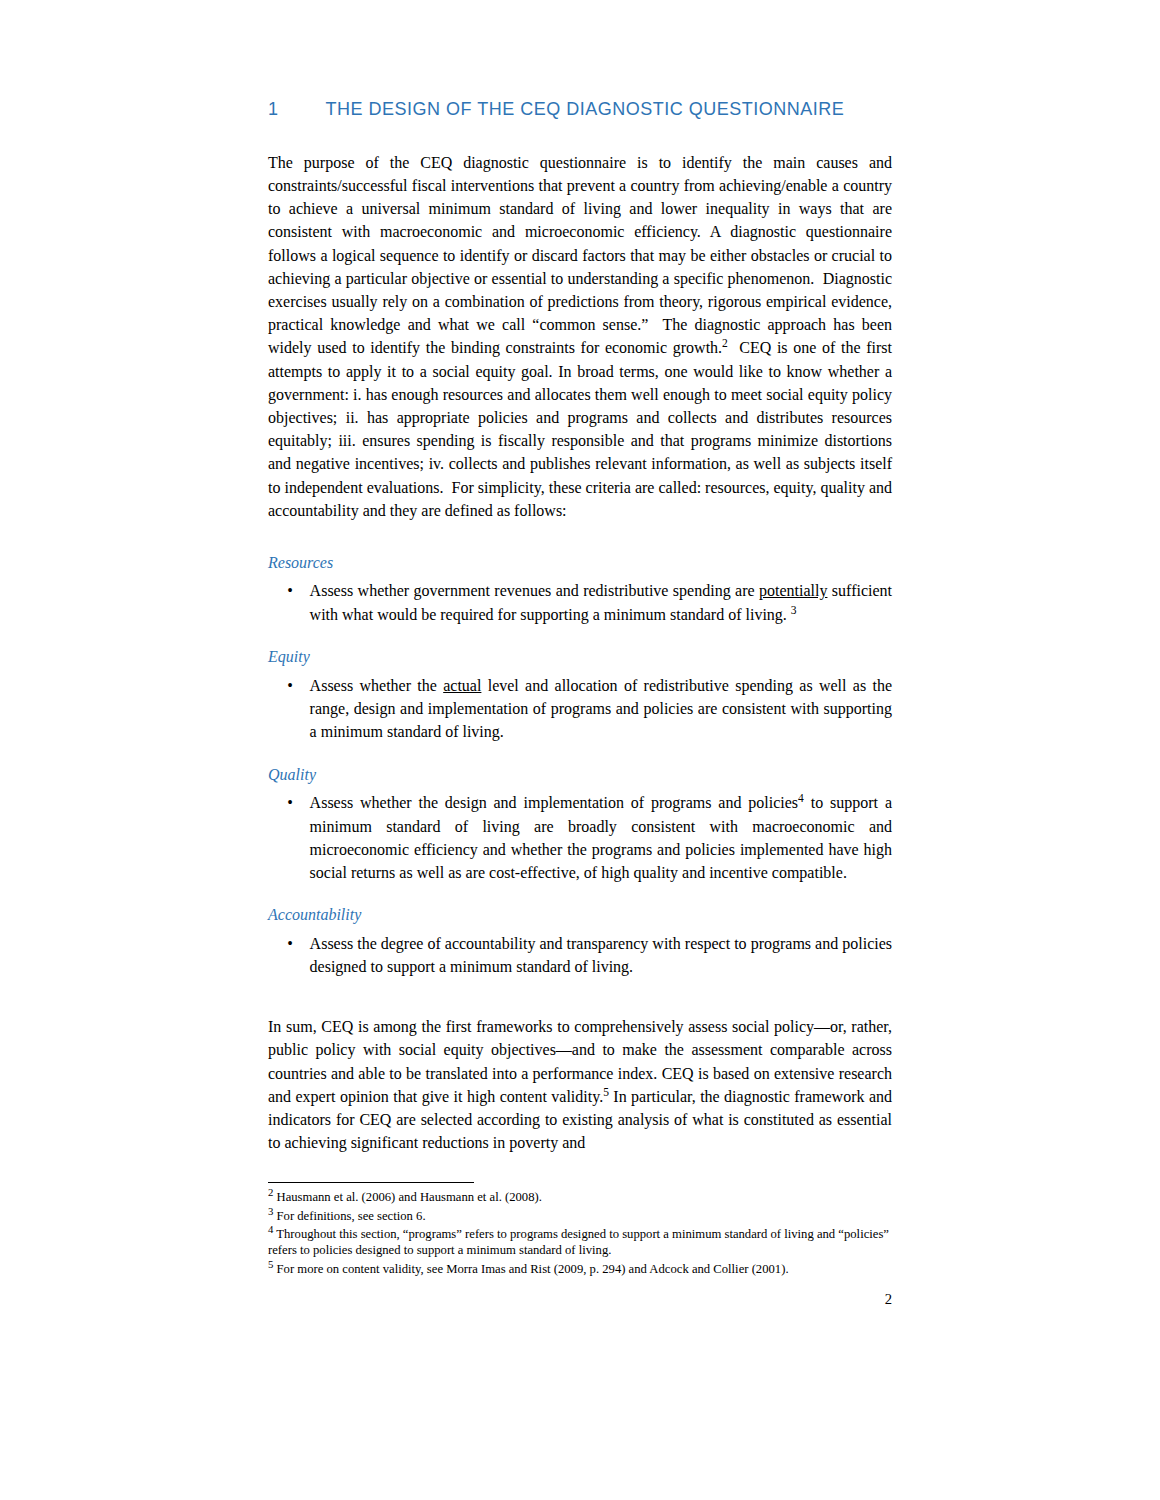1 The Design of the CEQ Diagnostic Questionnaire
The purpose of the CEQ diagnostic questionnaire is to identify the main causes and constraints/successful fiscal interventions that prevent a country from achieving/enable a country to achieve a universal minimum standard of living and lower inequality in ways that are consistent with macroeconomic and microeconomic efficiency. A diagnostic questionnaire follows a logical sequence to identify or discard factors that may be either obstacles or crucial to achieving a particular objective or essential to understanding a specific phenomenon. Diagnostic exercises usually rely on a combination of predictions from theory, rigorous empirical evidence, practical knowledge and what we call “common sense.” The diagnostic approach has been widely used to identify the binding constraints for economic growth.2 CEQ is one of the first attempts to apply it to a social equity goal. In broad terms, one would like to know whether a government: i. has enough resources and allocates them well enough to meet social equity policy objectives; ii. has appropriate policies and programs and collects and distributes resources equitably; iii. ensures spending is fiscally responsible and that programs minimize distortions and negative incentives; iv. collects and publishes relevant information, as well as subjects itself to independent evaluations. For simplicity, these criteria are called: resources, equity, quality and accountability and they are defined as follows:
Resources
Assess whether government revenues and redistributive spending are potentially sufficient with what would be required for supporting a minimum standard of living. 3
Equity
Assess whether the actual level and allocation of redistributive spending as well as the range, design and implementation of programs and policies are consistent with supporting a minimum standard of living.
Quality
Assess whether the design and implementation of programs and policies4 to support a minimum standard of living are broadly consistent with macroeconomic and microeconomic efficiency and whether the programs and policies implemented have high social returns as well as are cost-effective, of high quality and incentive compatible.
Accountability
Assess the degree of accountability and transparency with respect to programs and policies designed to support a minimum standard of living.
In sum, CEQ is among the first frameworks to comprehensively assess social policy—or, rather, public policy with social equity objectives—and to make the assessment comparable across countries and able to be translated into a performance index. CEQ is based on extensive research and expert opinion that give it high content validity.5 In particular, the diagnostic framework and indicators for CEQ are selected according to existing analysis of what is constituted as essential to achieving significant reductions in poverty and
2 Hausmann et al. (2006) and Hausmann et al. (2008).
3 For definitions, see section 6.
4 Throughout this section, “programs” refers to programs designed to support a minimum standard of living and “policies” refers to policies designed to support a minimum standard of living.
5 For more on content validity, see Morra Imas and Rist (2009, p. 294) and Adcock and Collier (2001).
2